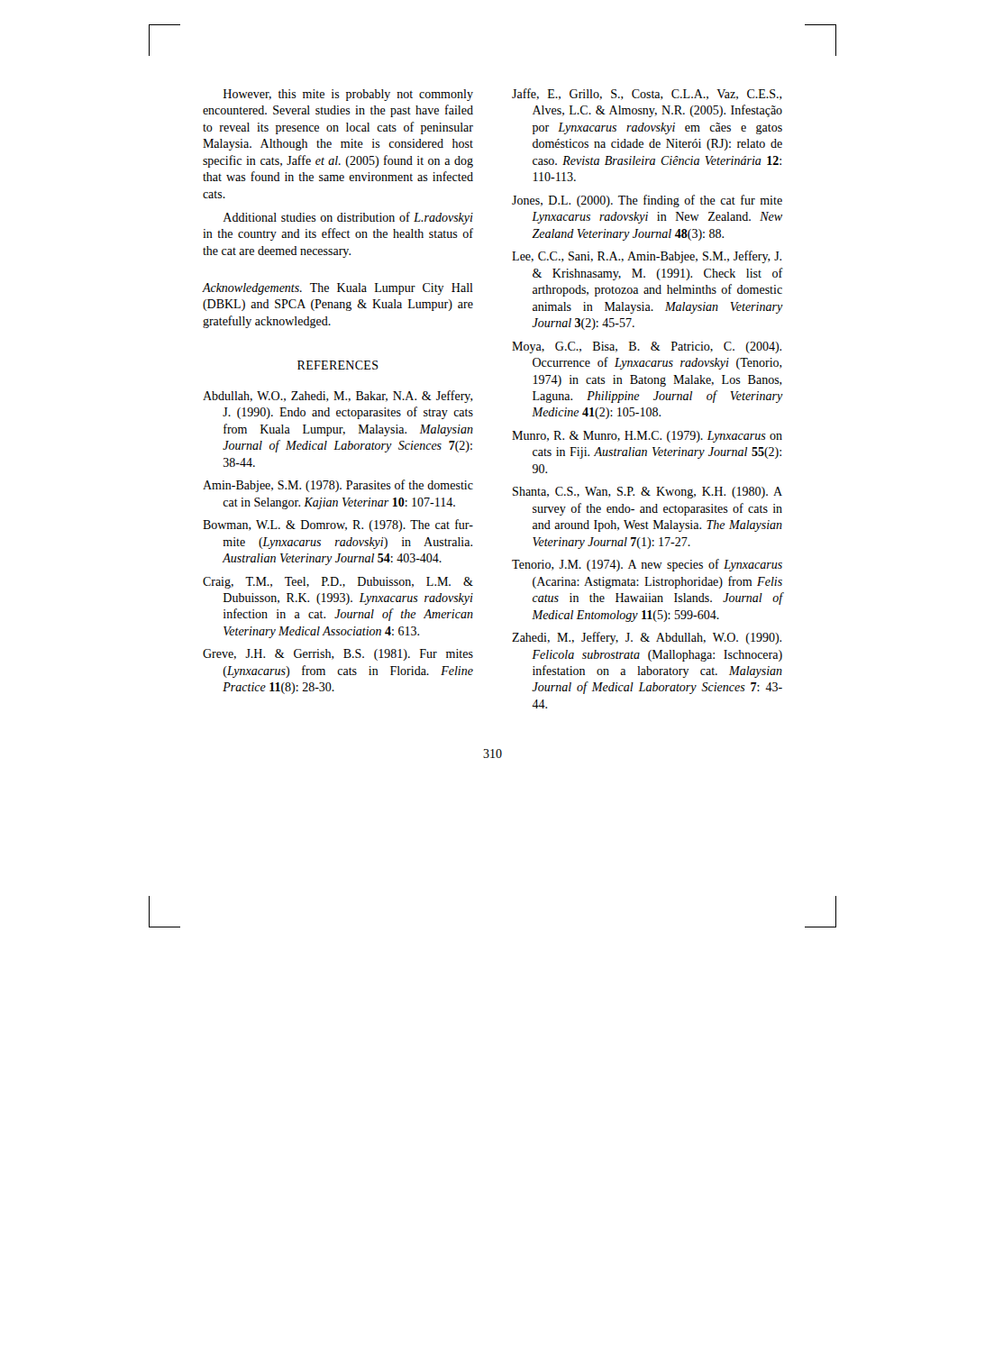However, this mite is probably not commonly encountered. Several studies in the past have failed to reveal its presence on local cats of peninsular Malaysia. Although the mite is considered host specific in cats, Jaffe et al. (2005) found it on a dog that was found in the same environment as infected cats.
Additional studies on distribution of L.radovskyi in the country and its effect on the health status of the cat are deemed necessary.
Acknowledgements. The Kuala Lumpur City Hall (DBKL) and SPCA (Penang & Kuala Lumpur) are gratefully acknowledged.
REFERENCES
Abdullah, W.O., Zahedi, M., Bakar, N.A. & Jeffery, J. (1990). Endo and ectoparasites of stray cats from Kuala Lumpur, Malaysia. Malaysian Journal of Medical Laboratory Sciences 7(2): 38-44.
Amin-Babjee, S.M. (1978). Parasites of the domestic cat in Selangor. Kajian Veterinar 10: 107-114.
Bowman, W.L. & Domrow, R. (1978). The cat fur-mite (Lynxacarus radovskyi) in Australia. Australian Veterinary Journal 54: 403-404.
Craig, T.M., Teel, P.D., Dubuisson, L.M. & Dubuisson, R.K. (1993). Lynxacarus radovskyi infection in a cat. Journal of the American Veterinary Medical Association 4: 613.
Greve, J.H. & Gerrish, B.S. (1981). Fur mites (Lynxacarus) from cats in Florida. Feline Practice 11(8): 28-30.
Jaffe, E., Grillo, S., Costa, C.L.A., Vaz, C.E.S., Alves, L.C. & Almosny, N.R. (2005). Infestação por Lynxacarus radovskyi em cães e gatos domésticos na cidade de Niterói (RJ): relato de caso. Revista Brasileira Ciência Veterinária 12: 110-113.
Jones, D.L. (2000). The finding of the cat fur mite Lynxacarus radovskyi in New Zealand. New Zealand Veterinary Journal 48(3): 88.
Lee, C.C., Sani, R.A., Amin-Babjee, S.M., Jeffery, J. & Krishnasamy, M. (1991). Check list of arthropods, protozoa and helminths of domestic animals in Malaysia. Malaysian Veterinary Journal 3(2): 45-57.
Moya, G.C., Bisa, B. & Patricio, C. (2004). Occurrence of Lynxacarus radovskyi (Tenorio, 1974) in cats in Batong Malake, Los Banos, Laguna. Philippine Journal of Veterinary Medicine 41(2): 105-108.
Munro, R. & Munro, H.M.C. (1979). Lynxacarus on cats in Fiji. Australian Veterinary Journal 55(2): 90.
Shanta, C.S., Wan, S.P. & Kwong, K.H. (1980). A survey of the endo- and ectoparasites of cats in and around Ipoh, West Malaysia. The Malaysian Veterinary Journal 7(1): 17-27.
Tenorio, J.M. (1974). A new species of Lynxacarus (Acarina: Astigmata: Listrophoridae) from Felis catus in the Hawaiian Islands. Journal of Medical Entomology 11(5): 599-604.
Zahedi, M., Jeffery, J. & Abdullah, W.O. (1990). Felicola subrostrata (Mallophaga: Ischnocera) infestation on a laboratory cat. Malaysian Journal of Medical Laboratory Sciences 7: 43-44.
310